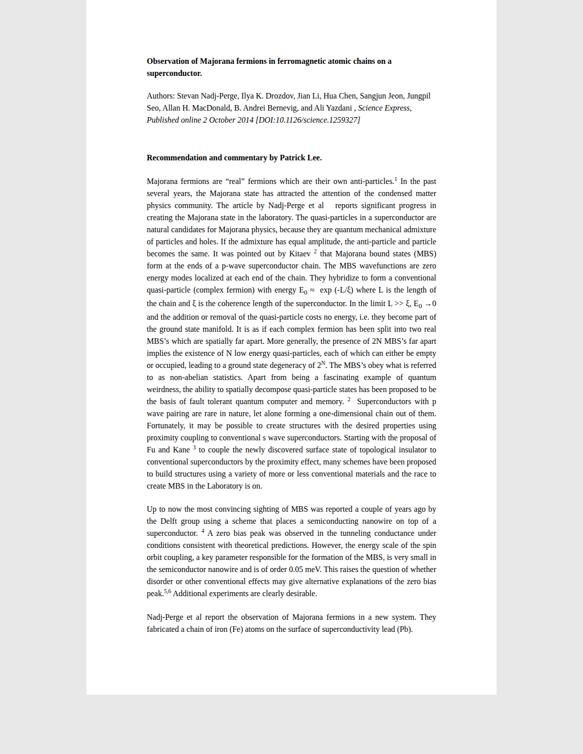Observation of Majorana fermions in ferromagnetic atomic chains on a superconductor.
Authors: Stevan Nadj-Perge, Ilya K. Drozdov, Jian Li, Hua Chen, Sangjun Jeon, Jungpil Seo, Allan H. MacDonald, B. Andrei Bernevig, and Ali Yazdani , Science Express, Published online 2 October 2014 [DOI:10.1126/science.1259327]
Recommendation and commentary by Patrick Lee.
Majorana fermions are “real” fermions which are their own anti-particles.1 In the past several years, the Majorana state has attracted the attention of the condensed matter physics community. The article by Nadj-Perge et al reports significant progress in creating the Majorana state in the laboratory. The quasi-particles in a superconductor are natural candidates for Majorana physics, because they are quantum mechanical admixture of particles and holes. If the admixture has equal amplitude, the anti-particle and particle becomes the same. It was pointed out by Kitaev 2 that Majorana bound states (MBS) form at the ends of a p-wave superconductor chain. The MBS wavefunctions are zero energy modes localized at each end of the chain. They hybridize to form a conventional quasi-particle (complex fermion) with energy E0 ≈ exp (-L/ξ) where L is the length of the chain and ξ is the coherence length of the superconductor. In the limit L >> ξ, E0 →0 and the addition or removal of the quasi-particle costs no energy, i.e. they become part of the ground state manifold. It is as if each complex fermion has been split into two real MBS’s which are spatially far apart. More generally, the presence of 2N MBS’s far apart implies the existence of N low energy quasi-particles, each of which can either be empty or occupied, leading to a ground state degeneracy of 2N. The MBS’s obey what is referred to as non-abelian statistics. Apart from being a fascinating example of quantum weirdness, the ability to spatially decompose quasi-particle states has been proposed to be the basis of fault tolerant quantum computer and memory. 2 Superconductors with p wave pairing are rare in nature, let alone forming a one-dimensional chain out of them. Fortunately, it may be possible to create structures with the desired properties using proximity coupling to conventional s wave superconductors. Starting with the proposal of Fu and Kane 3 to couple the newly discovered surface state of topological insulator to conventional superconductors by the proximity effect, many schemes have been proposed to build structures using a variety of more or less conventional materials and the race to create MBS in the Laboratory is on.
Up to now the most convincing sighting of MBS was reported a couple of years ago by the Delft group using a scheme that places a semiconducting nanowire on top of a superconductor. 4 A zero bias peak was observed in the tunneling conductance under conditions consistent with theoretical predictions. However, the energy scale of the spin orbit coupling, a key parameter responsible for the formation of the MBS, is very small in the semiconductor nanowire and is of order 0.05 meV. This raises the question of whether disorder or other conventional effects may give alternative explanations of the zero bias peak.5,6 Additional experiments are clearly desirable.
Nadj-Perge et al report the observation of Majorana fermions in a new system. They fabricated a chain of iron (Fe) atoms on the surface of superconductivity lead (Pb).